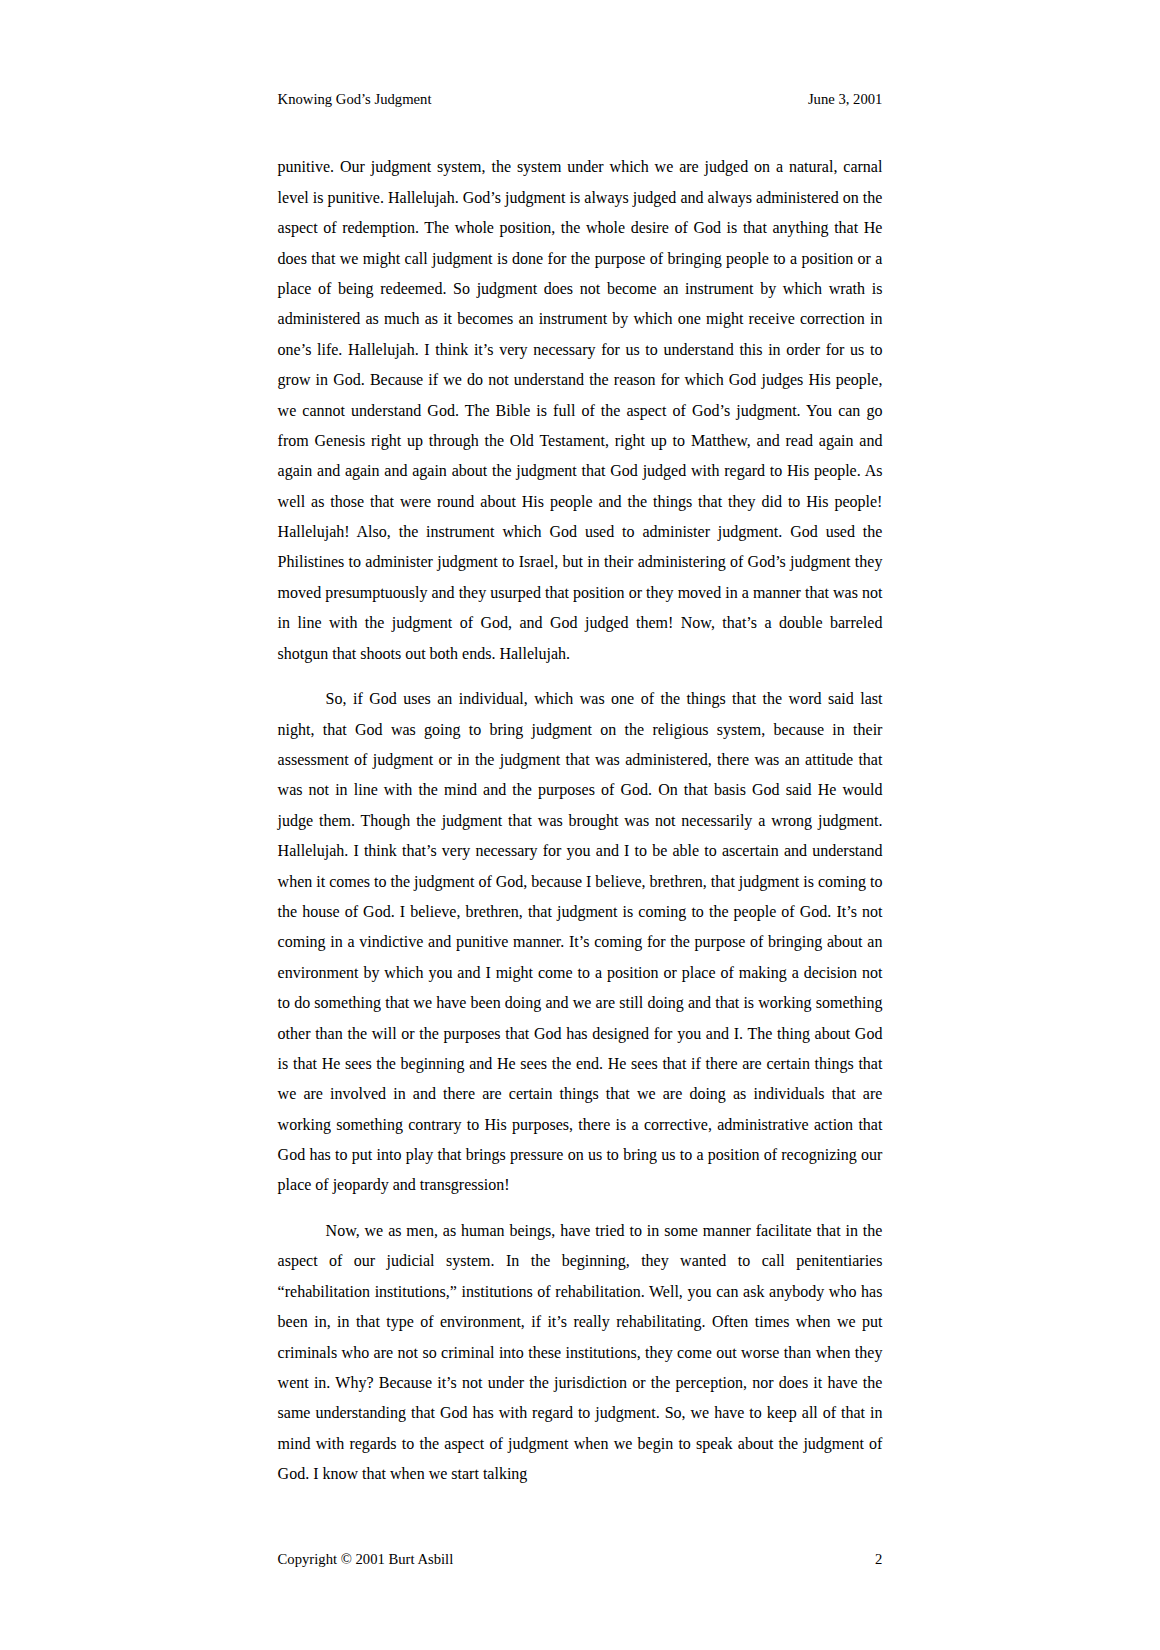Knowing God’s Judgment June 3, 2001
punitive. Our judgment system, the system under which we are judged on a natural, carnal level is punitive. Hallelujah. God’s judgment is always judged and always administered on the aspect of redemption. The whole position, the whole desire of God is that anything that He does that we might call judgment is done for the purpose of bringing people to a position or a place of being redeemed. So judgment does not become an instrument by which wrath is administered as much as it becomes an instrument by which one might receive correction in one’s life. Hallelujah. I think it’s very necessary for us to understand this in order for us to grow in God. Because if we do not understand the reason for which God judges His people, we cannot understand God. The Bible is full of the aspect of God’s judgment. You can go from Genesis right up through the Old Testament, right up to Matthew, and read again and again and again and again about the judgment that God judged with regard to His people. As well as those that were round about His people and the things that they did to His people! Hallelujah! Also, the instrument which God used to administer judgment. God used the Philistines to administer judgment to Israel, but in their administering of God’s judgment they moved presumptuously and they usurped that position or they moved in a manner that was not in line with the judgment of God, and God judged them! Now, that’s a double barreled shotgun that shoots out both ends. Hallelujah.
So, if God uses an individual, which was one of the things that the word said last night, that God was going to bring judgment on the religious system, because in their assessment of judgment or in the judgment that was administered, there was an attitude that was not in line with the mind and the purposes of God. On that basis God said He would judge them. Though the judgment that was brought was not necessarily a wrong judgment. Hallelujah. I think that’s very necessary for you and I to be able to ascertain and understand when it comes to the judgment of God, because I believe, brethren, that judgment is coming to the house of God. I believe, brethren, that judgment is coming to the people of God. It’s not coming in a vindictive and punitive manner. It’s coming for the purpose of bringing about an environment by which you and I might come to a position or place of making a decision not to do something that we have been doing and we are still doing and that is working something other than the will or the purposes that God has designed for you and I. The thing about God is that He sees the beginning and He sees the end. He sees that if there are certain things that we are involved in and there are certain things that we are doing as individuals that are working something contrary to His purposes, there is a corrective, administrative action that God has to put into play that brings pressure on us to bring us to a position of recognizing our place of jeopardy and transgression!
Now, we as men, as human beings, have tried to in some manner facilitate that in the aspect of our judicial system. In the beginning, they wanted to call penitentiaries “rehabilitation institutions,” institutions of rehabilitation. Well, you can ask anybody who has been in, in that type of environment, if it’s really rehabilitating. Often times when we put criminals who are not so criminal into these institutions, they come out worse than when they went in. Why? Because it’s not under the jurisdiction or the perception, nor does it have the same understanding that God has with regard to judgment. So, we have to keep all of that in mind with regards to the aspect of judgment when we begin to speak about the judgment of God. I know that when we start talking
Copyright © 2001 Burt Asbill 2